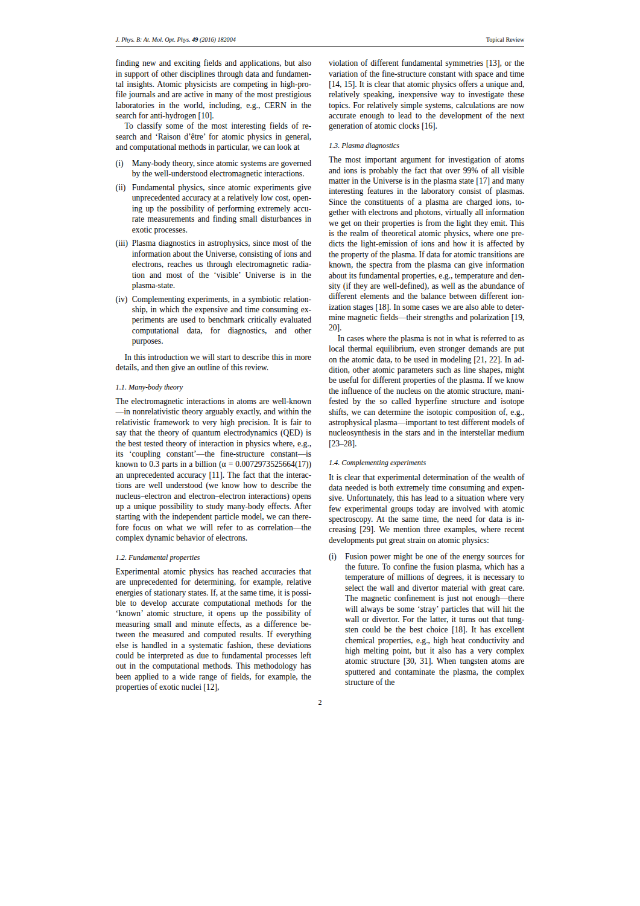J. Phys. B: At. Mol. Opt. Phys. 49 (2016) 182004
Topical Review
finding new and exciting fields and applications, but also in support of other disciplines through data and fundamental insights. Atomic physicists are competing in high-profile journals and are active in many of the most prestigious laboratories in the world, including, e.g., CERN in the search for anti-hydrogen [10].
To classify some of the most interesting fields of research and ‘Raison d’être’ for atomic physics in general, and computational methods in particular, we can look at
(i) Many-body theory, since atomic systems are governed by the well-understood electromagnetic interactions.
(ii) Fundamental physics, since atomic experiments give unprecedented accuracy at a relatively low cost, opening up the possibility of performing extremely accurate measurements and finding small disturbances in exotic processes.
(iii) Plasma diagnostics in astrophysics, since most of the information about the Universe, consisting of ions and electrons, reaches us through electromagnetic radiation and most of the ‘visible’ Universe is in the plasma-state.
(iv) Complementing experiments, in a symbiotic relationship, in which the expensive and time consuming experiments are used to benchmark critically evaluated computational data, for diagnostics, and other purposes.
In this introduction we will start to describe this in more details, and then give an outline of this review.
1.1. Many-body theory
The electromagnetic interactions in atoms are well-known—in nonrelativistic theory arguably exactly, and within the relativistic framework to very high precision. It is fair to say that the theory of quantum electrodynamics (QED) is the best tested theory of interaction in physics where, e.g., its ‘coupling constant’—the fine-structure constant—is known to 0.3 parts in a billion (α = 0.0072973525664(17)) an unprecedented accuracy [11]. The fact that the interactions are well understood (we know how to describe the nucleus–electron and electron–electron interactions) opens up a unique possibility to study many-body effects. After starting with the independent particle model, we can therefore focus on what we will refer to as correlation—the complex dynamic behavior of electrons.
1.2. Fundamental properties
Experimental atomic physics has reached accuracies that are unprecedented for determining, for example, relative energies of stationary states. If, at the same time, it is possible to develop accurate computational methods for the ‘known’ atomic structure, it opens up the possibility of measuring small and minute effects, as a difference between the measured and computed results. If everything else is handled in a systematic fashion, these deviations could be interpreted as due to fundamental processes left out in the computational methods. This methodology has been applied to a wide range of fields, for example, the properties of exotic nuclei [12],
violation of different fundamental symmetries [13], or the variation of the fine-structure constant with space and time [14, 15]. It is clear that atomic physics offers a unique and, relatively speaking, inexpensive way to investigate these topics. For relatively simple systems, calculations are now accurate enough to lead to the development of the next generation of atomic clocks [16].
1.3. Plasma diagnostics
The most important argument for investigation of atoms and ions is probably the fact that over 99% of all visible matter in the Universe is in the plasma state [17] and many interesting features in the laboratory consist of plasmas. Since the constituents of a plasma are charged ions, together with electrons and photons, virtually all information we get on their properties is from the light they emit. This is the realm of theoretical atomic physics, where one predicts the light-emission of ions and how it is affected by the property of the plasma. If data for atomic transitions are known, the spectra from the plasma can give information about its fundamental properties, e.g., temperature and density (if they are well-defined), as well as the abundance of different elements and the balance between different ionization stages [18]. In some cases we are also able to determine magnetic fields—their strengths and polarization [19, 20].
In cases where the plasma is not in what is referred to as local thermal equilibrium, even stronger demands are put on the atomic data, to be used in modeling [21, 22]. In addition, other atomic parameters such as line shapes, might be useful for different properties of the plasma. If we know the influence of the nucleus on the atomic structure, manifested by the so called hyperfine structure and isotope shifts, we can determine the isotopic composition of, e.g., astrophysical plasma—important to test different models of nucleosynthesis in the stars and in the interstellar medium [23–28].
1.4. Complementing experiments
It is clear that experimental determination of the wealth of data needed is both extremely time consuming and expensive. Unfortunately, this has lead to a situation where very few experimental groups today are involved with atomic spectroscopy. At the same time, the need for data is increasing [29]. We mention three examples, where recent developments put great strain on atomic physics:
(i) Fusion power might be one of the energy sources for the future. To confine the fusion plasma, which has a temperature of millions of degrees, it is necessary to select the wall and divertor material with great care. The magnetic confinement is just not enough—there will always be some ‘stray’ particles that will hit the wall or divertor. For the latter, it turns out that tungsten could be the best choice [18]. It has excellent chemical properties, e.g., high heat conductivity and high melting point, but it also has a very complex atomic structure [30, 31]. When tungsten atoms are sputtered and contaminate the plasma, the complex structure of the
2